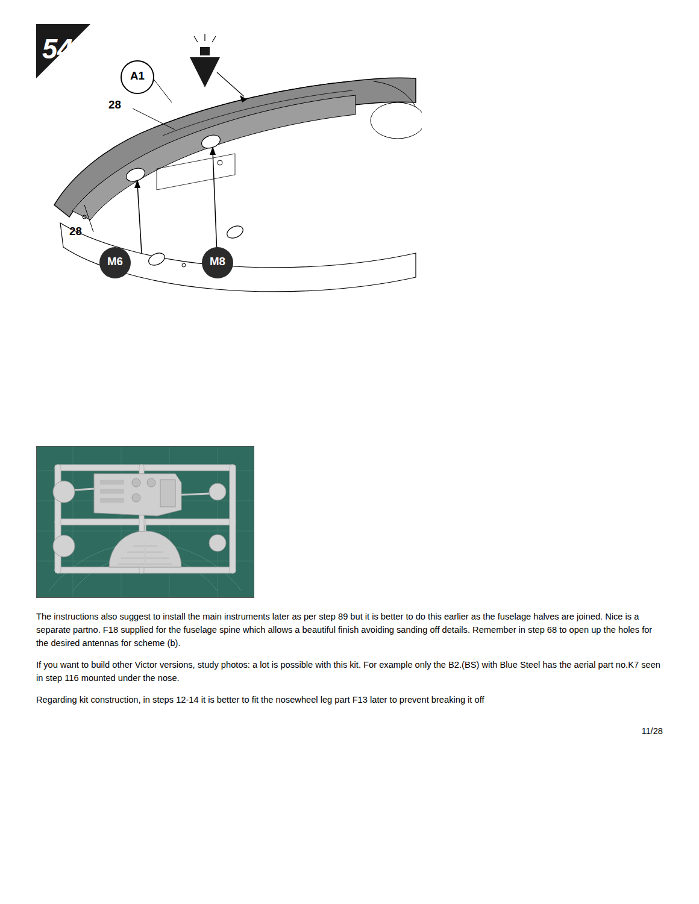54
A1
M6
M8
28
28
The instructions also suggest to install the main instruments later as per step 89 but it is better to do this earlier as the fuselage halves are joined. Nice is a separate partno. F18 supplied for the fuselage spine which allows a beautiful finish avoiding sanding off details. Remember in step 68 to open up the holes for the desired antennas for scheme (b).
If you want to build other Victor versions, study photos: a lot is possible with this kit. For example only the B2.(BS) with Blue Steel has the aerial part no.K7 seen in step 116 mounted under the nose.
Regarding kit construction, in steps 12-14 it is better to fit the nosewheel leg part F13 later to prevent breaking it off
11/28